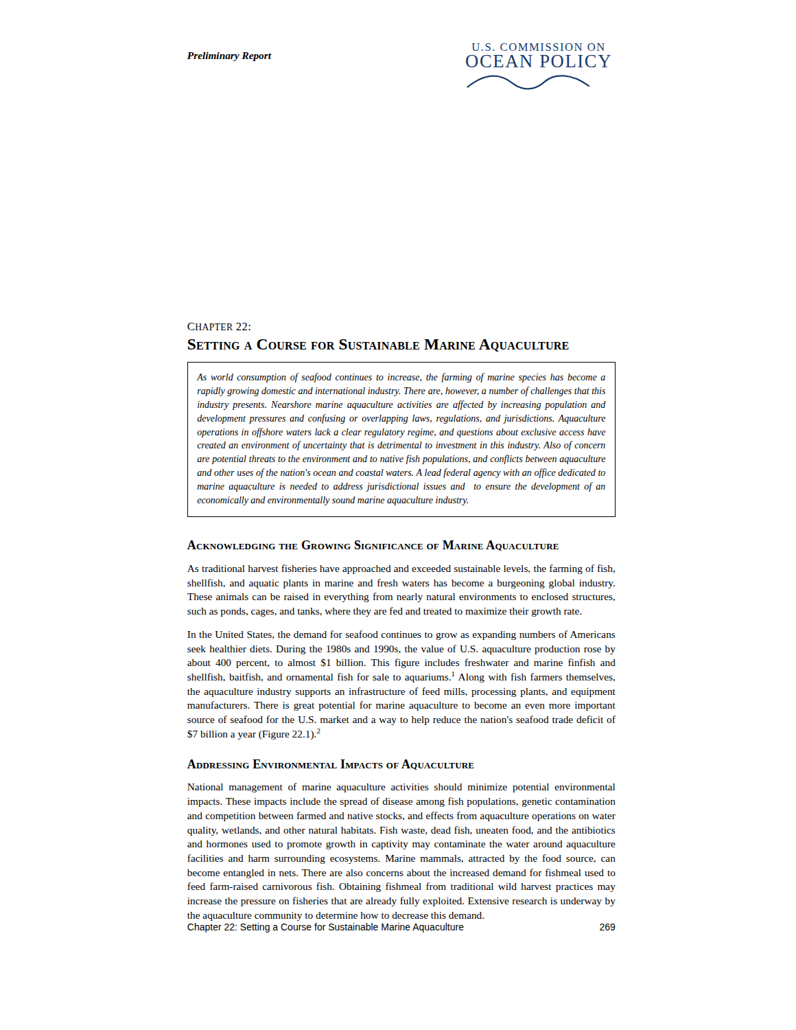Preliminary Report
U.S. Commission on
Ocean Policy
CHAPTER 22:
Setting a Course for Sustainable Marine Aquaculture
As world consumption of seafood continues to increase, the farming of marine species has become a rapidly growing domestic and international industry. There are, however, a number of challenges that this industry presents. Nearshore marine aquaculture activities are affected by increasing population and development pressures and confusing or overlapping laws, regulations, and jurisdictions. Aquaculture operations in offshore waters lack a clear regulatory regime, and questions about exclusive access have created an environment of uncertainty that is detrimental to investment in this industry. Also of concern are potential threats to the environment and to native fish populations, and conflicts between aquaculture and other uses of the nation's ocean and coastal waters. A lead federal agency with an office dedicated to marine aquaculture is needed to address jurisdictional issues and to ensure the development of an economically and environmentally sound marine aquaculture industry.
Acknowledging the Growing Significance of Marine Aquaculture
As traditional harvest fisheries have approached and exceeded sustainable levels, the farming of fish, shellfish, and aquatic plants in marine and fresh waters has become a burgeoning global industry. These animals can be raised in everything from nearly natural environments to enclosed structures, such as ponds, cages, and tanks, where they are fed and treated to maximize their growth rate.
In the United States, the demand for seafood continues to grow as expanding numbers of Americans seek healthier diets. During the 1980s and 1990s, the value of U.S. aquaculture production rose by about 400 percent, to almost $1 billion. This figure includes freshwater and marine finfish and shellfish, baitfish, and ornamental fish for sale to aquariums.1 Along with fish farmers themselves, the aquaculture industry supports an infrastructure of feed mills, processing plants, and equipment manufacturers. There is great potential for marine aquaculture to become an even more important source of seafood for the U.S. market and a way to help reduce the nation's seafood trade deficit of $7 billion a year (Figure 22.1).2
Addressing Environmental Impacts of Aquaculture
National management of marine aquaculture activities should minimize potential environmental impacts. These impacts include the spread of disease among fish populations, genetic contamination and competition between farmed and native stocks, and effects from aquaculture operations on water quality, wetlands, and other natural habitats. Fish waste, dead fish, uneaten food, and the antibiotics and hormones used to promote growth in captivity may contaminate the water around aquaculture facilities and harm surrounding ecosystems. Marine mammals, attracted by the food source, can become entangled in nets. There are also concerns about the increased demand for fishmeal used to feed farm-raised carnivorous fish. Obtaining fishmeal from traditional wild harvest practices may increase the pressure on fisheries that are already fully exploited. Extensive research is underway by the aquaculture community to determine how to decrease this demand.
Chapter 22: Setting a Course for Sustainable Marine Aquaculture
269